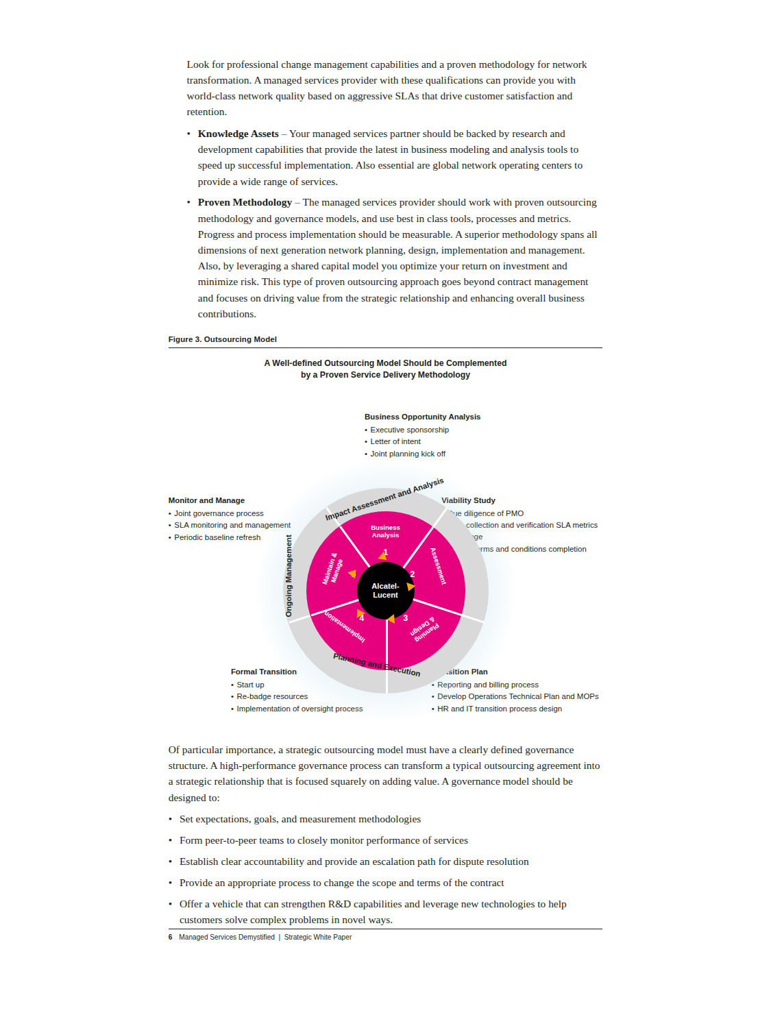Look for professional change management capabilities and a proven methodology for network transformation. A managed services provider with these qualifications can provide you with world-class network quality based on aggressive SLAs that drive customer satisfaction and retention.
Knowledge Assets – Your managed services partner should be backed by research and development capabilities that provide the latest in business modeling and analysis tools to speed up successful implementation. Also essential are global network operating centers to provide a wide range of services.
Proven Methodology – The managed services provider should work with proven outsourcing methodology and governance models, and use best in class tools, processes and metrics. Progress and process implementation should be measurable. A superior methodology spans all dimensions of next generation network planning, design, implementation and management. Also, by leveraging a shared capital model you optimize your return on investment and minimize risk. This type of proven outsourcing approach goes beyond contract management and focuses on driving value from the strategic relationship and enhancing overall business contributions.
Figure 3. Outsourcing Model
A Well-defined Outsourcing Model Should be Complemented
by a Proven Service Delivery Methodology
Business Opportunity Analysis
Executive sponsorship
Letter of intent
Joint planning kick off
Monitor and Manage
Joint governance process
SLA monitoring and management
Periodic baseline refresh
Viability Study
Due diligence of PMO
Data collection and verification SLA metrics and range
Scope, terms and conditions completion
Formal Transition
Start up
Re-badge resources
Implementation of oversight process
Transition Plan
Reporting and billing process
Develop Operations Technical Plan and MOPs
HR and IT transition process design
Alcatel-
Lucent
Business
Analysis
1
Assessment
2
Planning
& Design
3
Implementation
4
Maintain &
Manage
5
Impact Assessment and Analysis
Planning and Execution
Ongoing Management
Of particular importance, a strategic outsourcing model must have a clearly defined governance structure. A high-performance governance process can transform a typical outsourcing agreement into a strategic relationship that is focused squarely on adding value. A governance model should be designed to:
Set expectations, goals, and measurement methodologies
Form peer-to-peer teams to closely monitor performance of services
Establish clear accountability and provide an escalation path for dispute resolution
Provide an appropriate process to change the scope and terms of the contract
Offer a vehicle that can strengthen R&D capabilities and leverage new technologies to help customers solve complex problems in novel ways.
6 Managed Services Demystified | Strategic White Paper